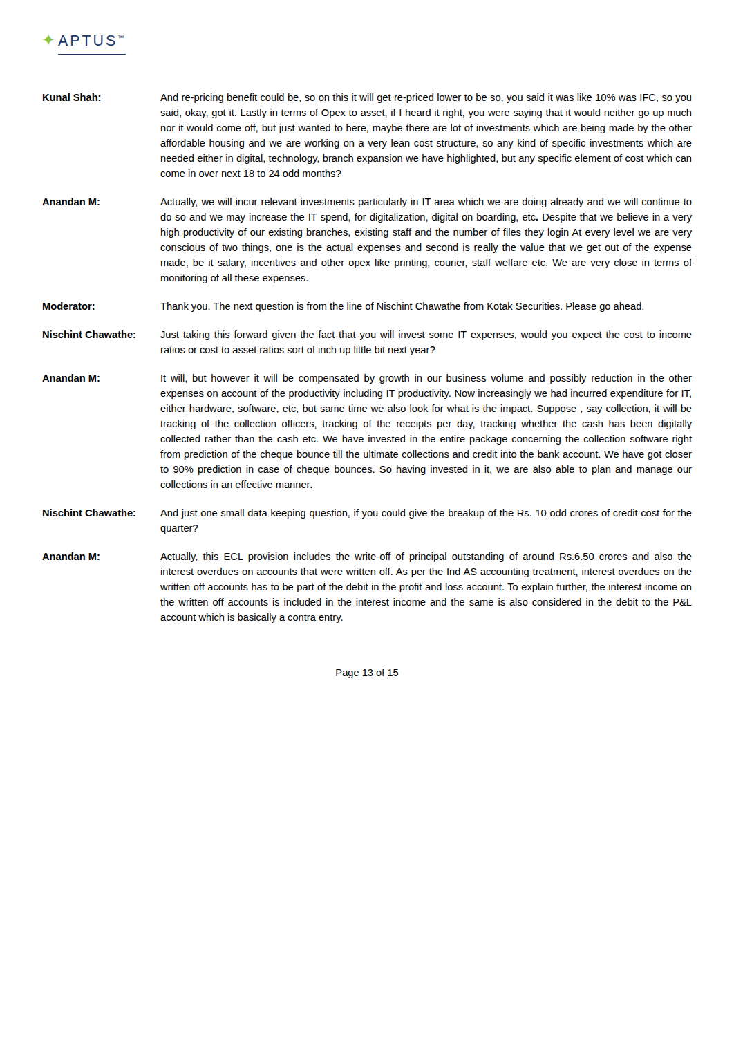✦APTUS™
| Kunal Shah: | And re-pricing benefit could be, so on this it will get re-priced lower to be so, you said it was like 10% was IFC, so you said, okay, got it. Lastly in terms of Opex to asset, if I heard it right, you were saying that it would neither go up much nor it would come off, but just wanted to here, maybe there are lot of investments which are being made by the other affordable housing and we are working on a very lean cost structure, so any kind of specific investments which are needed either in digital, technology, branch expansion we have highlighted, but any specific element of cost which can come in over next 18 to 24 odd months? |
| Anandan M: | Actually, we will incur relevant investments particularly in IT area which we are doing already and we will continue to do so and we may increase the IT spend, for digitalization, digital on boarding, etc . Despite that we believe in a very high productivity of our existing branches, existing staff and the number of files they login At every level we are very conscious of two things, one is the actual expenses and second is really the value that we get out of the expense made, be it salary, incentives and other opex like printing, courier, staff welfare etc. We are very close in terms of monitoring of all these expenses. |
| Moderator: | Thank you. The next question is from the line of Nischint Chawathe from Kotak Securities. Please go ahead. |
| Nischint Chawathe: | Just taking this forward given the fact that you will invest some IT expenses, would you expect the cost to income ratios or cost to asset ratios sort of inch up little bit next year? |
| Anandan M: | It will, but however it will be compensated by growth in our business volume and possibly reduction in the other expenses on account of the productivity including IT productivity. Now increasingly we had incurred expenditure for IT, either hardware, software, etc, but same time we also look for what is the impact. Suppose , say collection, it will be tracking of the collection officers, tracking of the receipts per day, tracking whether the cash has been digitally collected rather than the cash etc. We have invested in the entire package concerning the collection software right from prediction of the cheque bounce till the ultimate collections and credit into the bank account. We have got closer to 90% prediction in case of cheque bounces. So having invested in it, we are also able to plan and manage our collections in an effective manner . |
| Nischint Chawathe: | And just one small data keeping question, if you could give the breakup of the Rs. 10 odd crores of credit cost for the quarter? |
| Anandan M: | Actually, this ECL provision includes the write-off of principal outstanding of around Rs.6.50 crores and also the interest overdues on accounts that were written off. As per the Ind AS accounting treatment, interest overdues on the written off accounts has to be part of the debit in the profit and loss account. To explain further, the interest income on the written off accounts is included in the interest income and the same is also considered in the debit to the P&L account which is basically a contra entry. |
Page 13 of 15